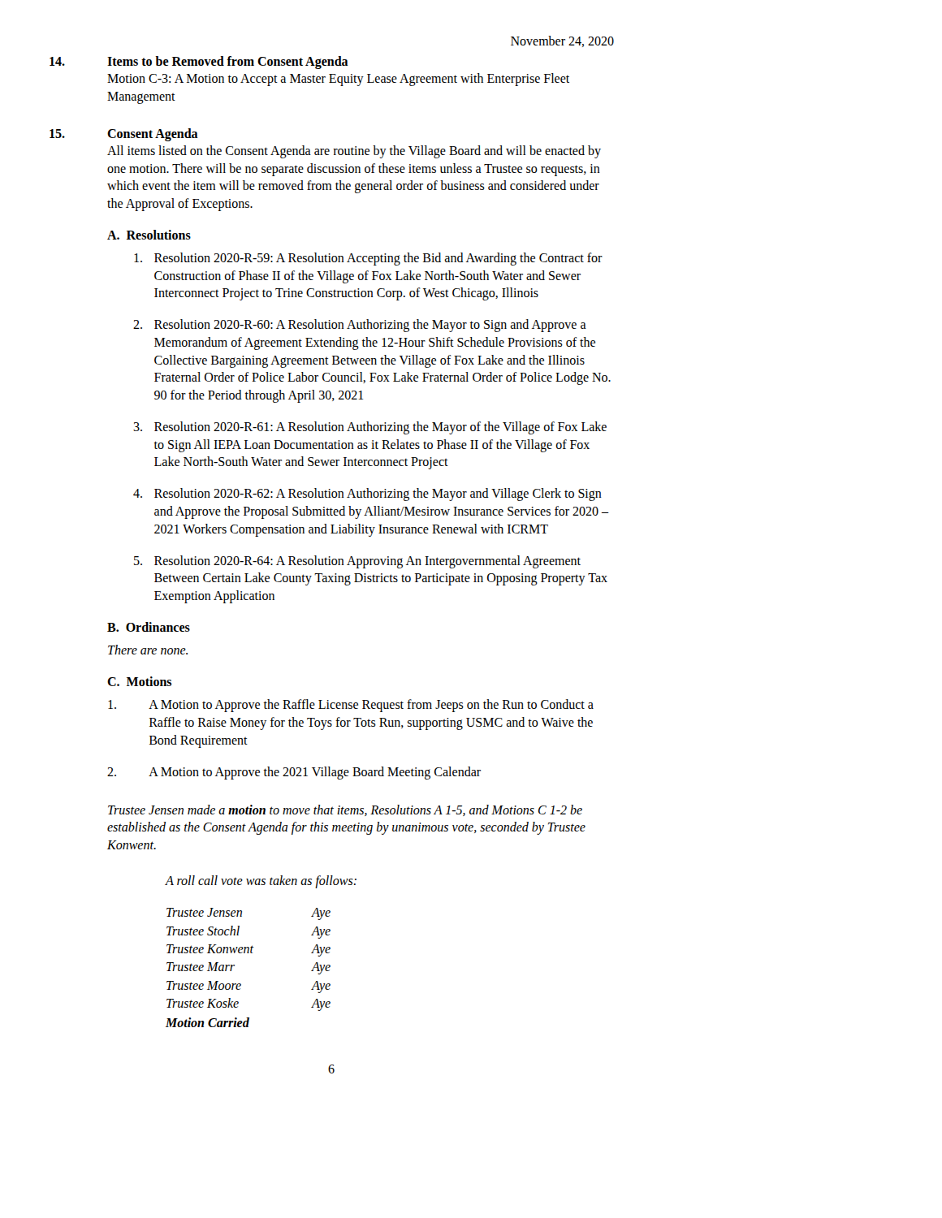November 24, 2020
14.
Items to be Removed from Consent Agenda
Motion C-3: A Motion to Accept a Master Equity Lease Agreement with Enterprise Fleet Management
15.
Consent Agenda
All items listed on the Consent Agenda are routine by the Village Board and will be enacted by one motion. There will be no separate discussion of these items unless a Trustee so requests, in which event the item will be removed from the general order of business and considered under the Approval of Exceptions.
A. Resolutions
Resolution 2020-R-59: A Resolution Accepting the Bid and Awarding the Contract for Construction of Phase II of the Village of Fox Lake North-South Water and Sewer Interconnect Project to Trine Construction Corp. of West Chicago, Illinois
Resolution 2020-R-60: A Resolution Authorizing the Mayor to Sign and Approve a Memorandum of Agreement Extending the 12-Hour Shift Schedule Provisions of the Collective Bargaining Agreement Between the Village of Fox Lake and the Illinois Fraternal Order of Police Labor Council, Fox Lake Fraternal Order of Police Lodge No. 90 for the Period through April 30, 2021
Resolution 2020-R-61: A Resolution Authorizing the Mayor of the Village of Fox Lake to Sign All IEPA Loan Documentation as it Relates to Phase II of the Village of Fox Lake North-South Water and Sewer Interconnect Project
Resolution 2020-R-62: A Resolution Authorizing the Mayor and Village Clerk to Sign and Approve the Proposal Submitted by Alliant/Mesirow Insurance Services for 2020 – 2021 Workers Compensation and Liability Insurance Renewal with ICRMT
Resolution 2020-R-64: A Resolution Approving An Intergovernmental Agreement Between Certain Lake County Taxing Districts to Participate in Opposing Property Tax Exemption Application
B. Ordinances
There are none.
C. Motions
1.
A Motion to Approve the Raffle License Request from Jeeps on the Run to Conduct a Raffle to Raise Money for the Toys for Tots Run, supporting USMC and to Waive the Bond Requirement
2.
A Motion to Approve the 2021 Village Board Meeting Calendar
Trustee Jensen made a motion to move that items, Resolutions A 1-5, and Motions C 1-2 be established as the Consent Agenda for this meeting by unanimous vote, seconded by Trustee Konwent.
A roll call vote was taken as follows:
| Trustee Jensen | Aye |
| Trustee Stochl | Aye |
| Trustee Konwent | Aye |
| Trustee Marr | Aye |
| Trustee Moore | Aye |
| Trustee Koske | Aye |
Motion Carried
6